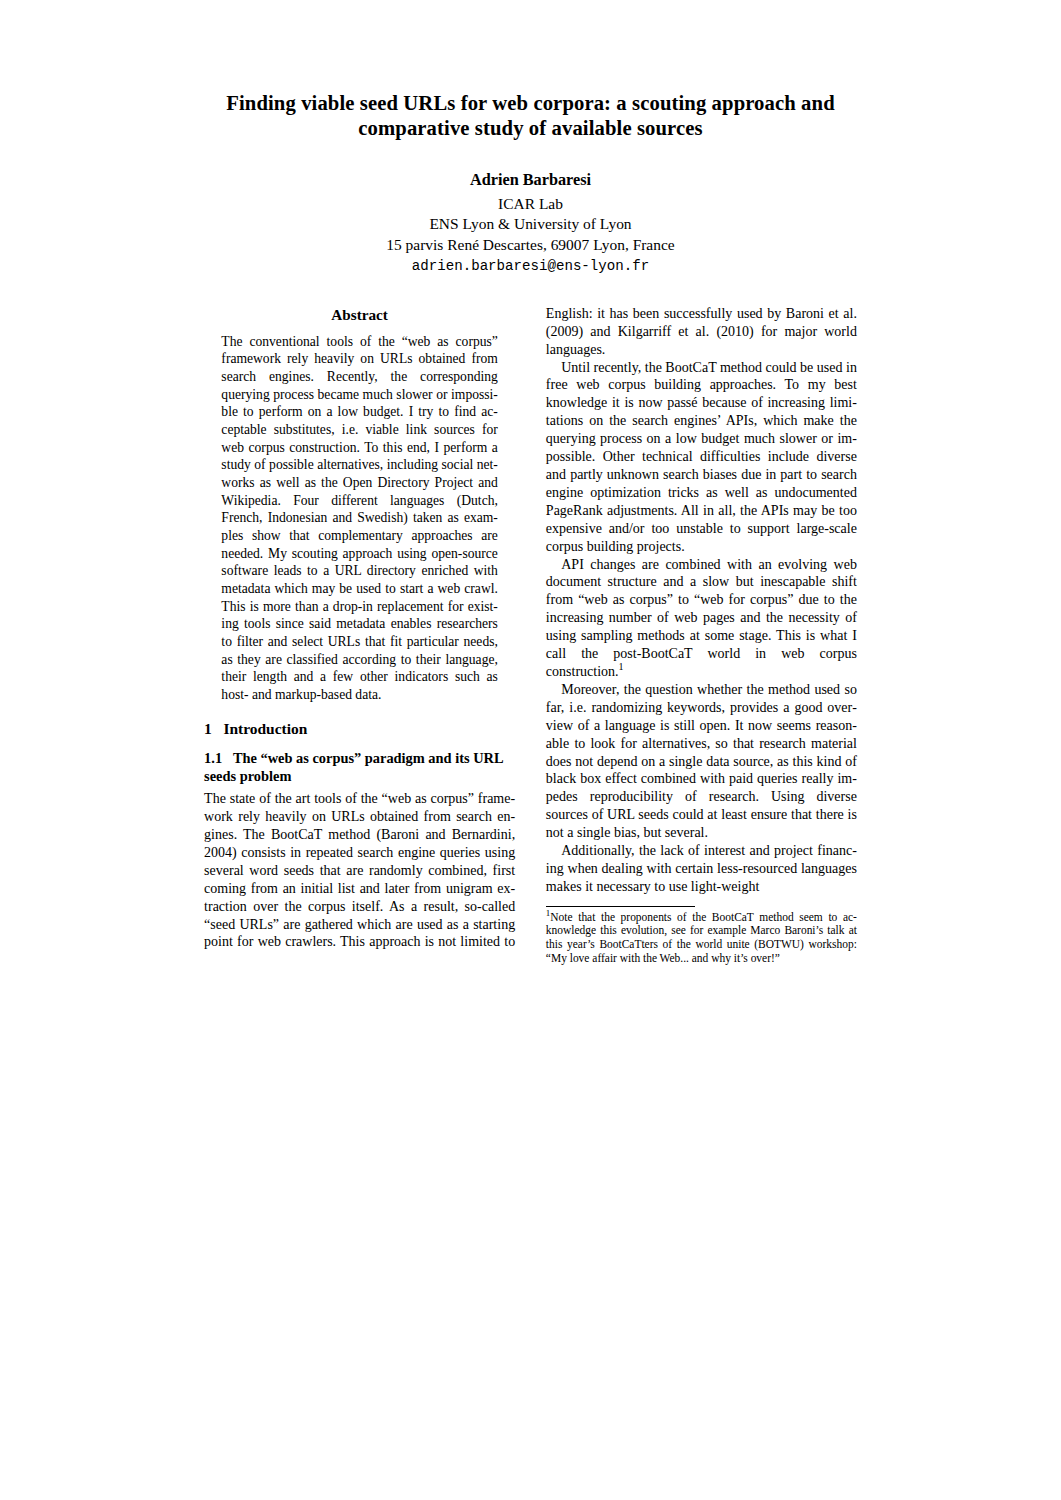Finding viable seed URLs for web corpora: a scouting approach and
comparative study of available sources
Adrien Barbaresi
ICAR Lab
ENS Lyon & University of Lyon
15 parvis René Descartes, 69007 Lyon, France
adrien.barbaresi@ens-lyon.fr
Abstract
The conventional tools of the “web as corpus” framework rely heavily on URLs obtained from search engines. Recently, the corresponding querying process became much slower or impossible to perform on a low budget. I try to find acceptable substitutes, i.e. viable link sources for web corpus construction. To this end, I perform a study of possible alternatives, including social networks as well as the Open Directory Project and Wikipedia. Four different languages (Dutch, French, Indonesian and Swedish) taken as examples show that complementary approaches are needed. My scouting approach using open-source software leads to a URL directory enriched with metadata which may be used to start a web crawl. This is more than a drop-in replacement for existing tools since said metadata enables researchers to filter and select URLs that fit particular needs, as they are classified according to their language, their length and a few other indicators such as host- and markup-based data.
1 Introduction
1.1 The “web as corpus” paradigm and its URL seeds problem
The state of the art tools of the “web as corpus” framework rely heavily on URLs obtained from search engines. The BootCaT method (Baroni and Bernardini, 2004) consists in repeated search engine queries using several word seeds that are randomly combined, first coming from an initial list and later from unigram extraction over the corpus itself. As a result, so-called “seed URLs” are gathered which are used as a starting point for web crawlers. This approach is not limited to English: it has been successfully used by Baroni et al. (2009) and Kilgarriff et al. (2010) for major world languages.
Until recently, the BootCaT method could be used in free web corpus building approaches. To my best knowledge it is now passé because of increasing limitations on the search engines’ APIs, which make the querying process on a low budget much slower or impossible. Other technical difficulties include diverse and partly unknown search biases due in part to search engine optimization tricks as well as undocumented PageRank adjustments. All in all, the APIs may be too expensive and/or too unstable to support large-scale corpus building projects.
API changes are combined with an evolving web document structure and a slow but inescapable shift from “web as corpus” to “web for corpus” due to the increasing number of web pages and the necessity of using sampling methods at some stage. This is what I call the post-BootCaT world in web corpus construction.1
Moreover, the question whether the method used so far, i.e. randomizing keywords, provides a good overview of a language is still open. It now seems reasonable to look for alternatives, so that research material does not depend on a single data source, as this kind of black box effect combined with paid queries really impedes reproducibility of research. Using diverse sources of URL seeds could at least ensure that there is not a single bias, but several.
Additionally, the lack of interest and project financing when dealing with certain less-resourced languages makes it necessary to use light-weight
1Note that the proponents of the BootCaT method seem to acknowledge this evolution, see for example Marco Baroni’s talk at this year’s BootCaTters of the world unite (BOTWU) workshop: “My love affair with the Web... and why it’s over!”